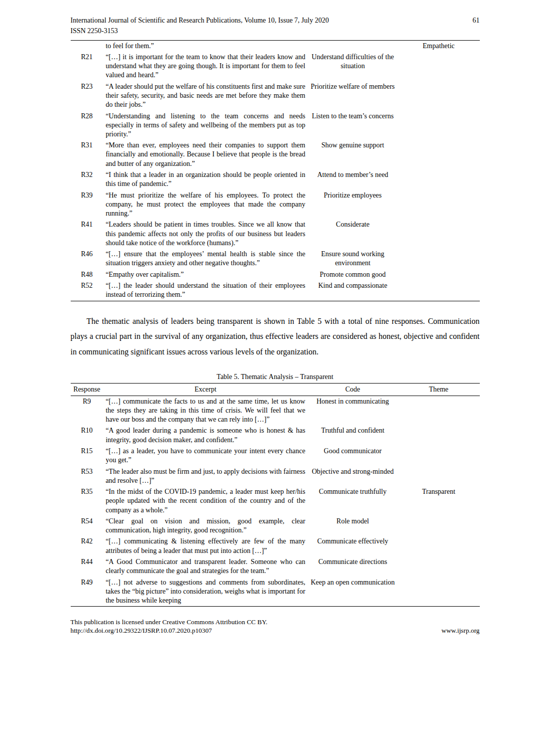International Journal of Scientific and Research Publications, Volume 10, Issue 7, July 2020
61
ISSN 2250-3153
| | to feel for them.” | | Empathetic |
| R21 | “[…] it is important for the team to know that their leaders know and understand what they are going though. It is important for them to feel valued and heard.” | Understand difficulties of the situation | |
| R23 | “A leader should put the welfare of his constituents first and make sure their safety, security, and basic needs are met before they make them do their jobs.” | Prioritize welfare of members | |
| R28 | “Understanding and listening to the team concerns and needs especially in terms of safety and wellbeing of the members put as top priority.” | Listen to the team’s concerns | |
| R31 | “More than ever, employees need their companies to support them financially and emotionally. Because I believe that people is the bread and butter of any organization.” | Show genuine support | |
| R32 | “I think that a leader in an organization should be people oriented in this time of pandemic.” | Attend to member’s need | |
| R39 | “He must prioritize the welfare of his employees. To protect the company, he must protect the employees that made the company running.” | Prioritize employees | |
| R41 | “Leaders should be patient in times troubles. Since we all know that this pandemic affects not only the profits of our business but leaders should take notice of the workforce (humans).” | Considerate | |
| R46 | “[…] ensure that the employees’ mental health is stable since the situation triggers anxiety and other negative thoughts.” | Ensure sound working environment | |
| R48 | “Empathy over capitalism.” | Promote common good | |
| R52 | “[…] the leader should understand the situation of their employees instead of terrorizing them.” | Kind and compassionate | |
The thematic analysis of leaders being transparent is shown in Table 5 with a total of nine responses. Communication plays a crucial part in the survival of any organization, thus effective leaders are considered as honest, objective and confident in communicating significant issues across various levels of the organization.
Table 5. Thematic Analysis – Transparent
| Response | Excerpt | Code | Theme |
| --- | --- | --- | --- |
| R9 | “[…] communicate the facts to us and at the same time, let us know the steps they are taking in this time of crisis. We will feel that we have our boss and the company that we can rely into […]” | Honest in communicating | |
| R10 | “A good leader during a pandemic is someone who is honest & has integrity, good decision maker, and confident.” | Truthful and confident | |
| R15 | “[…] as a leader, you have to communicate your intent every chance you get.” | Good communicator | |
| R53 | “The leader also must be firm and just, to apply decisions with fairness and resolve […]” | Objective and strong-minded | |
| R35 | “In the midst of the COVID-19 pandemic, a leader must keep her/his people updated with the recent condition of the country and of the company as a whole.” | Communicate truthfully | Transparent |
| R54 | “Clear goal on vision and mission, good example, clear communication, high integrity, good recognition.” | Role model | |
| R42 | “[…] communicating & listening effectively are few of the many attributes of being a leader that must put into action […]” | Communicate effectively | |
| R44 | “A Good Communicator and transparent leader. Someone who can clearly communicate the goal and strategies for the team.” | Communicate directions | |
| R49 | “[…] not adverse to suggestions and comments from subordinates, takes the “big picture” into consideration, weighs what is important for the business while keeping | Keep an open communication | |
This publication is licensed under Creative Commons Attribution CC BY.
http://dx.doi.org/10.29322/IJSRP.10.07.2020.p10307 www.ijsrp.org